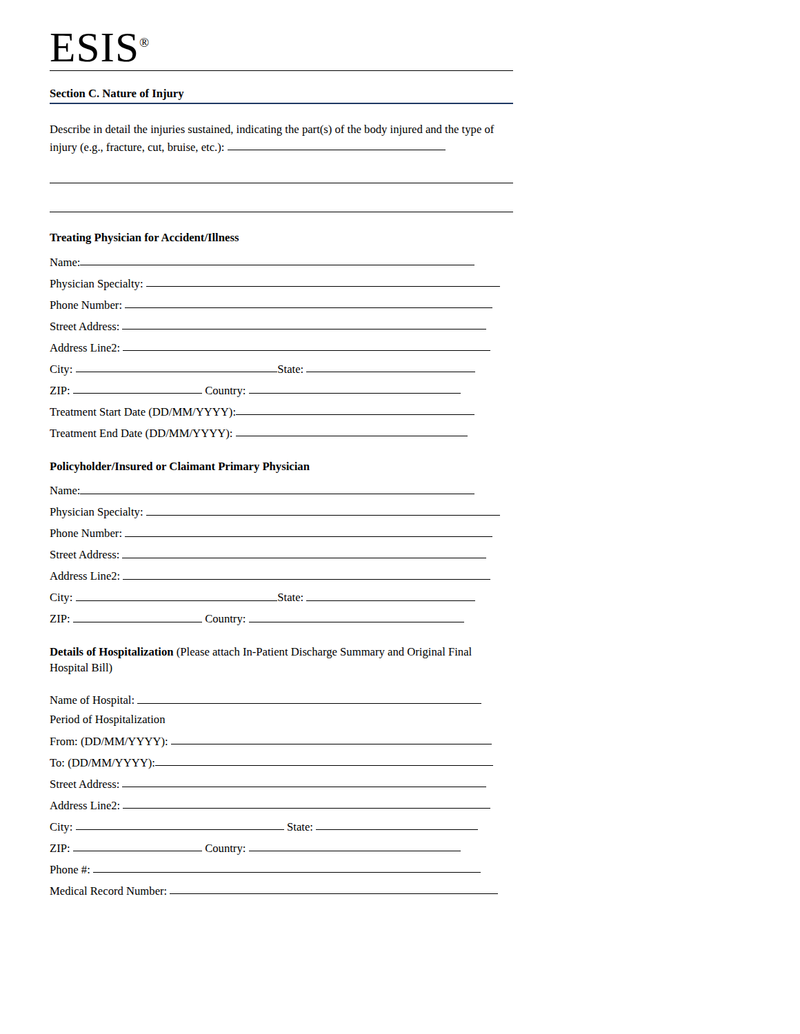ESIS®
Section C. Nature of Injury
Describe in detail the injuries sustained, indicating the part(s) of the body injured and the type of injury (e.g., fracture, cut, bruise, etc.):
Treating Physician for Accident/Illness
Name:
Physician Specialty:
Phone Number:
Street Address:
Address Line2:
City: State:
ZIP: Country:
Treatment Start Date (DD/MM/YYYY):
Treatment End Date (DD/MM/YYYY):
Policyholder/Insured or Claimant Primary Physician
Name:
Physician Specialty:
Phone Number:
Street Address:
Address Line2:
City: State:
ZIP: Country:
Details of Hospitalization (Please attach In-Patient Discharge Summary and Original Final Hospital Bill)
Name of Hospital:
Period of Hospitalization
From: (DD/MM/YYYY):
To: (DD/MM/YYYY):
Street Address:
Address Line2:
City: State:
ZIP: Country:
Phone #:
Medical Record Number: